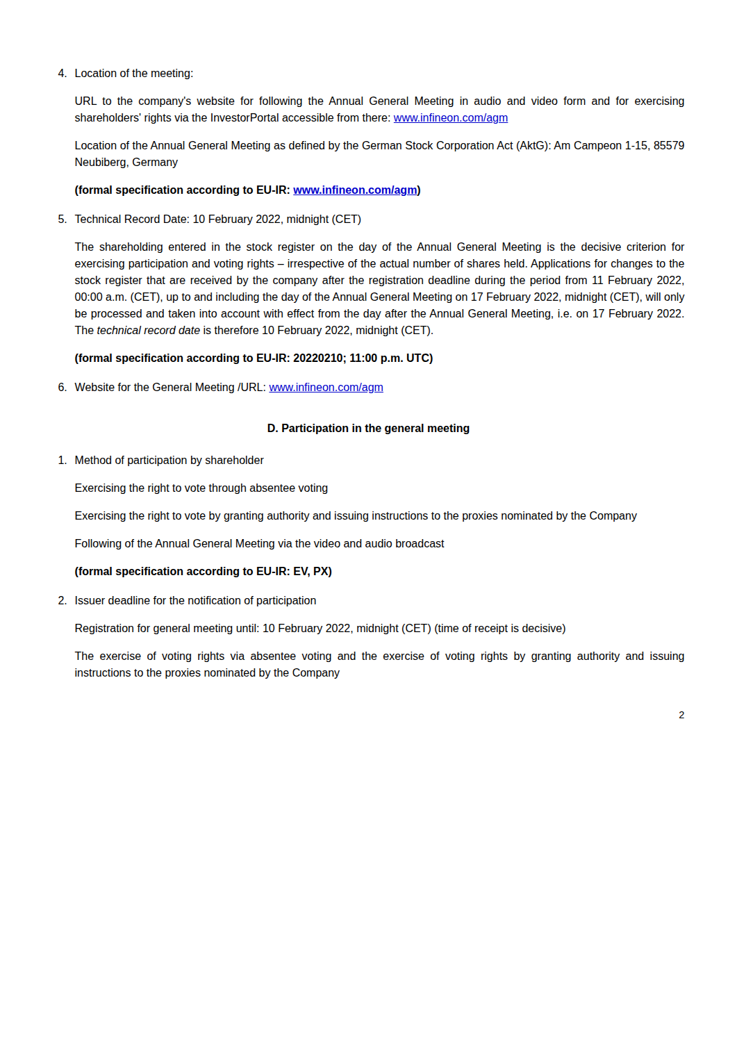Location of the meeting:
URL to the company's website for following the Annual General Meeting in audio and video form and for exercising shareholders' rights via the InvestorPortal accessible from there: www.infineon.com/agm
Location of the Annual General Meeting as defined by the German Stock Corporation Act (AktG): Am Campeon 1-15, 85579 Neubiberg, Germany
(formal specification according to EU-IR: www.infineon.com/agm)
Technical Record Date: 10 February 2022, midnight (CET)
The shareholding entered in the stock register on the day of the Annual General Meeting is the decisive criterion for exercising participation and voting rights – irrespective of the actual number of shares held. Applications for changes to the stock register that are received by the company after the registration deadline during the period from 11 February 2022, 00:00 a.m. (CET), up to and including the day of the Annual General Meeting on 17 February 2022, midnight (CET), will only be processed and taken into account with effect from the day after the Annual General Meeting, i.e. on 17 February 2022. The technical record date is therefore 10 February 2022, midnight (CET).
(formal specification according to EU-IR: 20220210; 11:00 p.m. UTC)
Website for the General Meeting /URL: www.infineon.com/agm
D. Participation in the general meeting
Method of participation by shareholder
Exercising the right to vote through absentee voting
Exercising the right to vote by granting authority and issuing instructions to the proxies nominated by the Company
Following of the Annual General Meeting via the video and audio broadcast
(formal specification according to EU-IR: EV, PX)
Issuer deadline for the notification of participation
Registration for general meeting until: 10 February 2022, midnight (CET) (time of receipt is decisive)
The exercise of voting rights via absentee voting and the exercise of voting rights by granting authority and issuing instructions to the proxies nominated by the Company
2